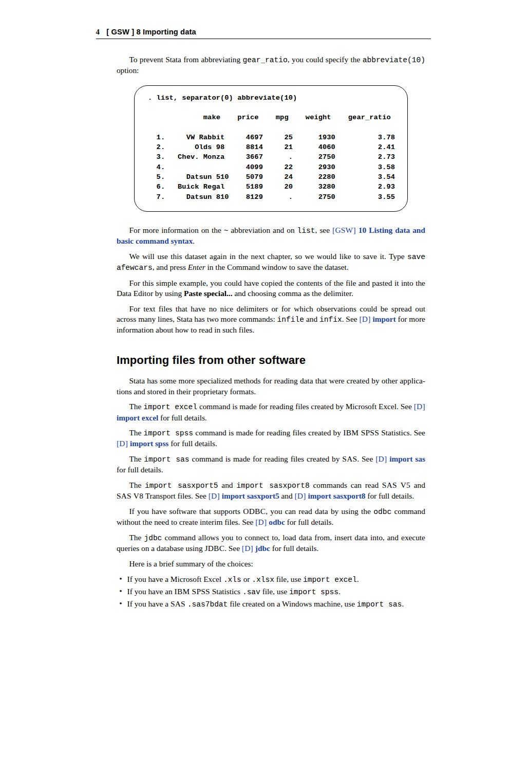4[ GSW ] 8 Importing data
To prevent Stata from abbreviating gear_ratio, you could specify the abbreviate(10) option:
. list, separator(0) abbreviate(10)

             make    price    mpg    weight    gear_ratio

  1.     VW Rabbit     4697     25      1930          3.78
  2.       Olds 98     8814     21      4060          2.41
  3.   Chev. Monza     3667      .      2750          2.73
  4.                   4099     22      2930          3.58
  5.     Datsun 510    5079     24      2280          3.54
  6.   Buick Regal     5189     20      3280          2.93
  7.     Datsun 810    8129      .      2750          3.55
For more information on the ~ abbreviation and on list, see [GSW] 10 Listing data and basic command syntax.
We will use this dataset again in the next chapter, so we would like to save it. Type save afewcars, and press Enter in the Command window to save the dataset.
For this simple example, you could have copied the contents of the file and pasted it into the Data Editor by using Paste special... and choosing comma as the delimiter.
For text files that have no nice delimiters or for which observations could be spread out across many lines, Stata has two more commands: infile and infix. See [D] import for more information about how to read in such files.
Importing files from other software
Stata has some more specialized methods for reading data that were created by other applications and stored in their proprietary formats.
The import excel command is made for reading files created by Microsoft Excel. See [D] import excel for full details.
The import spss command is made for reading files created by IBM SPSS Statistics. See [D] import spss for full details.
The import sas command is made for reading files created by SAS. See [D] import sas for full details.
The import sasxport5 and import sasxport8 commands can read SAS V5 and SAS V8 Transport files. See [D] import sasxport5 and [D] import sasxport8 for full details.
If you have software that supports ODBC, you can read data by using the odbc command without the need to create interim files. See [D] odbc for full details.
The jdbc command allows you to connect to, load data from, insert data into, and execute queries on a database using JDBC. See [D] jdbc for full details.
Here is a brief summary of the choices:
If you have a Microsoft Excel .xls or .xlsx file, use import excel.
If you have an IBM SPSS Statistics .sav file, use import spss.
If you have a SAS .sas7bdat file created on a Windows machine, use import sas.